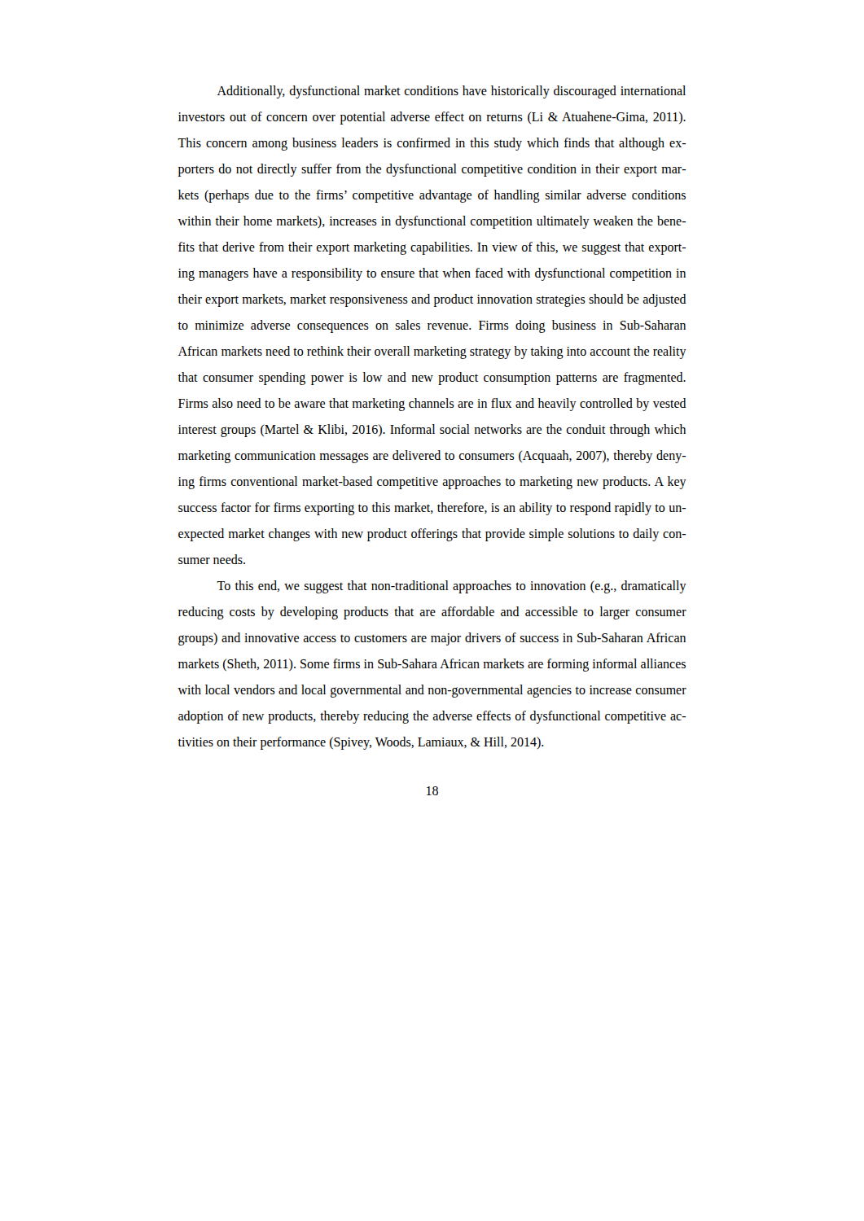Additionally, dysfunctional market conditions have historically discouraged international investors out of concern over potential adverse effect on returns (Li & Atuahene-Gima, 2011). This concern among business leaders is confirmed in this study which finds that although exporters do not directly suffer from the dysfunctional competitive condition in their export markets (perhaps due to the firms’ competitive advantage of handling similar adverse conditions within their home markets), increases in dysfunctional competition ultimately weaken the benefits that derive from their export marketing capabilities. In view of this, we suggest that exporting managers have a responsibility to ensure that when faced with dysfunctional competition in their export markets, market responsiveness and product innovation strategies should be adjusted to minimize adverse consequences on sales revenue. Firms doing business in Sub-Saharan African markets need to rethink their overall marketing strategy by taking into account the reality that consumer spending power is low and new product consumption patterns are fragmented. Firms also need to be aware that marketing channels are in flux and heavily controlled by vested interest groups (Martel & Klibi, 2016). Informal social networks are the conduit through which marketing communication messages are delivered to consumers (Acquaah, 2007), thereby denying firms conventional market-based competitive approaches to marketing new products. A key success factor for firms exporting to this market, therefore, is an ability to respond rapidly to unexpected market changes with new product offerings that provide simple solutions to daily consumer needs.
To this end, we suggest that non-traditional approaches to innovation (e.g., dramatically reducing costs by developing products that are affordable and accessible to larger consumer groups) and innovative access to customers are major drivers of success in Sub-Saharan African markets (Sheth, 2011). Some firms in Sub-Sahara African markets are forming informal alliances with local vendors and local governmental and non-governmental agencies to increase consumer adoption of new products, thereby reducing the adverse effects of dysfunctional competitive activities on their performance (Spivey, Woods, Lamiaux, & Hill, 2014).
18